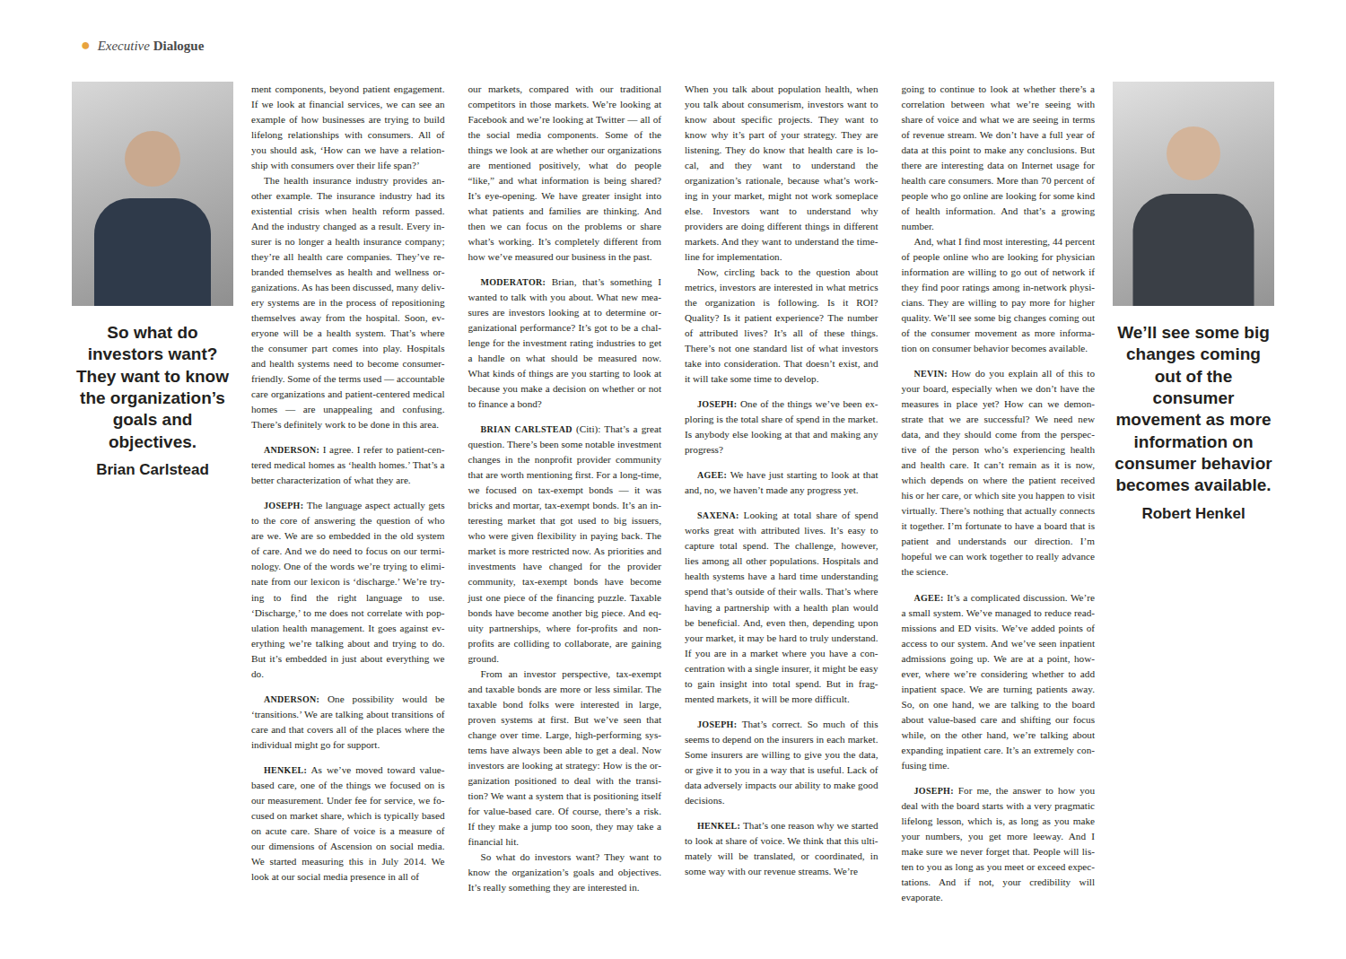● Executive Dialogue
So what do investors want? They want to know the organization’s goals and objectives. Brian Carlstead
ment components, beyond patient engagement. If we look at financial services, we can see an example of how businesses are trying to build lifelong relationships with consumers. All of you should ask, ‘How can we have a relationship with consumers over their life span?’
The health insurance industry provides another example. The insurance industry had its existential crisis when health reform passed. And the industry changed as a result. Every insurer is no longer a health insurance company; they’re all health care companies. They’ve rebranded themselves as health and wellness organizations. As has been discussed, many delivery systems are in the process of repositioning themselves away from the hospital. Soon, everyone will be a health system. That’s where the consumer part comes into play. Hospitals and health systems need to become consumer-friendly. Some of the terms used — accountable care organizations and patient-centered medical homes — are unappealing and confusing. There’s definitely work to be done in this area.
ANDERSON: I agree. I refer to patient-centered medical homes as ‘health homes.’ That’s a better characterization of what they are.
JOSEPH: The language aspect actually gets to the core of answering the question of who are we. We are so embedded in the old system of care. And we do need to focus on our terminology. One of the words we’re trying to eliminate from our lexicon is ‘discharge.’ We’re trying to find the right language to use. ‘Discharge,’ to me does not correlate with population health management. It goes against everything we’re talking about and trying to do. But it’s embedded in just about everything we do.
ANDERSON: One possibility would be ‘transitions.’ We are talking about transitions of care and that covers all of the places where the individual might go for support.
HENKEL: As we’ve moved toward value-based care, one of the things we focused on is our measurement. Under fee for service, we focused on market share, which is typically based on acute care. Share of voice is a measure of our dimensions of Ascension on social media. We started measuring this in July 2014. We look at our social media presence in all of
our markets, compared with our traditional competitors in those markets. We’re looking at Facebook and we’re looking at Twitter — all of the social media components. Some of the things we look at are whether our organizations are mentioned positively, what do people “like,” and what information is being shared? It’s eye-opening. We have greater insight into what patients and families are thinking. And then we can focus on the problems or share what’s working. It’s completely different from how we’ve measured our business in the past.
MODERATOR: Brian, that’s something I wanted to talk with you about. What new measures are investors looking at to determine organizational performance? It’s got to be a challenge for the investment rating industries to get a handle on what should be measured now. What kinds of things are you starting to look at because you make a decision on whether or not to finance a bond?
BRIAN CARLSTEAD (Citi): That’s a great question. There’s been some notable investment changes in the nonprofit provider community that are worth mentioning first. For a long-time, we focused on tax-exempt bonds — it was bricks and mortar, tax-exempt bonds. It’s an interesting market that got used to big issuers, who were given flexibility in paying back. The market is more restricted now. As priorities and investments have changed for the provider community, tax-exempt bonds have become just one piece of the financing puzzle. Taxable bonds have become another big piece. And equity partnerships, where for-profits and nonprofits are colliding to collaborate, are gaining ground.
From an investor perspective, tax-exempt and taxable bonds are more or less similar. The taxable bond folks were interested in large, proven systems at first. But we’ve seen that change over time. Large, high-performing systems have always been able to get a deal. Now investors are looking at strategy: How is the organization positioned to deal with the transition? We want a system that is positioning itself for value-based care. Of course, there’s a risk. If they make a jump too soon, they may take a financial hit.
So what do investors want? They want to know the organization’s goals and objectives. It’s really something they are interested in.
When you talk about population health, when you talk about consumerism, investors want to know about specific projects. They want to know why it’s part of your strategy. They are listening. They do know that health care is local, and they want to understand the organization’s rationale, because what’s working in your market, might not work someplace else. Investors want to understand why providers are doing different things in different markets. And they want to understand the timeline for implementation.
Now, circling back to the question about metrics, investors are interested in what metrics the organization is following. Is it ROI? Quality? Is it patient experience? The number of attributed lives? It’s all of these things. There’s not one standard list of what investors take into consideration. That doesn’t exist, and it will take some time to develop.
JOSEPH: One of the things we’ve been exploring is the total share of spend in the market. Is anybody else looking at that and making any progress?
AGEE: We have just starting to look at that and, no, we haven’t made any progress yet.
SAXENA: Looking at total share of spend works great with attributed lives. It’s easy to capture total spend. The challenge, however, lies among all other populations. Hospitals and health systems have a hard time understanding spend that’s outside of their walls. That’s where having a partnership with a health plan would be beneficial. And, even then, depending upon your market, it may be hard to truly understand. If you are in a market where you have a concentration with a single insurer, it might be easy to gain insight into total spend. But in fragmented markets, it will be more difficult.
JOSEPH: That’s correct. So much of this seems to depend on the insurers in each market. Some insurers are willing to give you the data, or give it to you in a way that is useful. Lack of data adversely impacts our ability to make good decisions.
HENKEL: That’s one reason why we started to look at share of voice. We think that this ultimately will be translated, or coordinated, in some way with our revenue streams. We’re
going to continue to look at whether there’s a correlation between what we’re seeing with share of voice and what we are seeing in terms of revenue stream. We don’t have a full year of data at this point to make any conclusions. But there are interesting data on Internet usage for health care consumers. More than 70 percent of people who go online are looking for some kind of health information. And that’s a growing number.
And, what I find most interesting, 44 percent of people online who are looking for physician information are willing to go out of network if they find poor ratings among in-network physicians. They are willing to pay more for higher quality. We’ll see some big changes coming out of the consumer movement as more information on consumer behavior becomes available.
NEVIN: How do you explain all of this to your board, especially when we don’t have the measures in place yet? How can we demonstrate that we are successful? We need new data, and they should come from the perspective of the person who’s experiencing health and health care. It can’t remain as it is now, which depends on where the patient received his or her care, or which site you happen to visit virtually. There’s nothing that actually connects it together. I’m fortunate to have a board that is patient and understands our direction. I’m hopeful we can work together to really advance the science.
AGEE: It’s a complicated discussion. We’re a small system. We’ve managed to reduce readmissions and ED visits. We’ve added points of access to our system. And we’ve seen inpatient admissions going up. We are at a point, however, where we’re considering whether to add inpatient space. We are turning patients away. So, on one hand, we are talking to the board about value-based care and shifting our focus while, on the other hand, we’re talking about expanding inpatient care. It’s an extremely confusing time.
JOSEPH: For me, the answer to how you deal with the board starts with a very pragmatic lifelong lesson, which is, as long as you make your numbers, you get more leeway. And I make sure we never forget that. People will listen to you as long as you meet or exceed expectations. And if not, your credibility will evaporate.
We’ll see some big changes coming out of the consumer movement as more information on consumer behavior becomes available. Robert Henkel